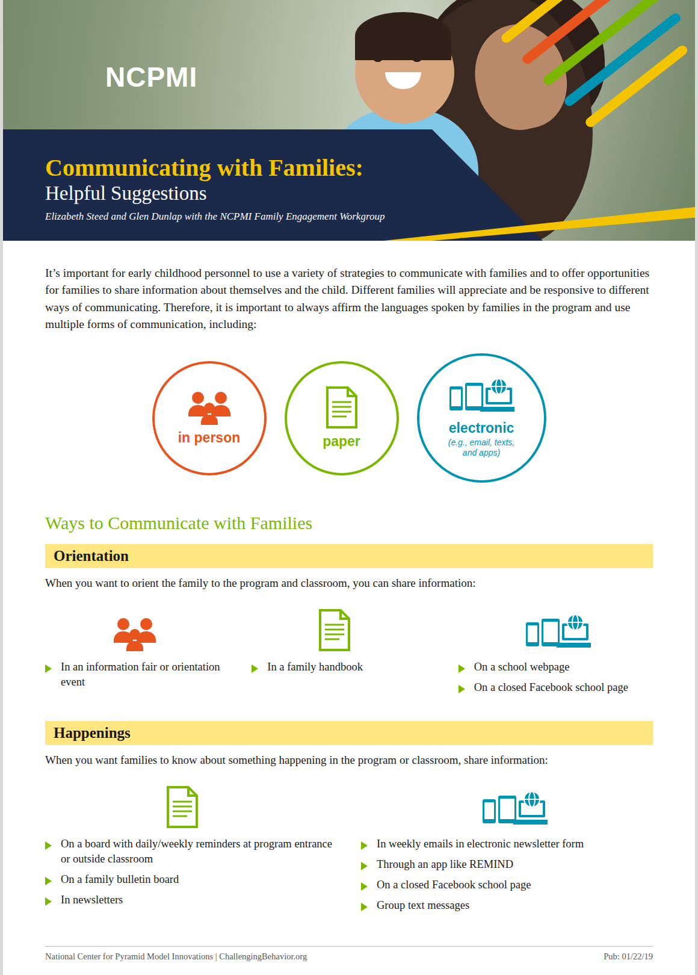NCPMI
Communicating with Families:
Helpful Suggestions
Elizabeth Steed and Glen Dunlap with the NCPMI Family Engagement Workgroup
It’s important for early childhood personnel to use a variety of strategies to communicate with families and to offer opportunities for families to share information about themselves and the child. Different families will appreciate and be responsive to different ways of communicating. Therefore, it is important to always affirm the languages spoken by families in the program and use multiple forms of communication, including:
in person
paper
electronic
(e.g., email, texts,
and apps)
Ways to Communicate with Families
Orientation
When you want to orient the family to the program and classroom, you can share information:
In an information fair or orientation event
In a family handbook
On a school webpage
On a closed Facebook school page
Happenings
When you want families to know about something happening in the program or classroom, share information:
On a board with daily/weekly reminders at program entrance or outside classroom
On a family bulletin board
In newsletters
In weekly emails in electronic newsletter form
Through an app like REMIND
On a closed Facebook school page
Group text messages
National Center for Pyramid Model Innovations | ChallengingBehavior.org
Pub: 01/22/19